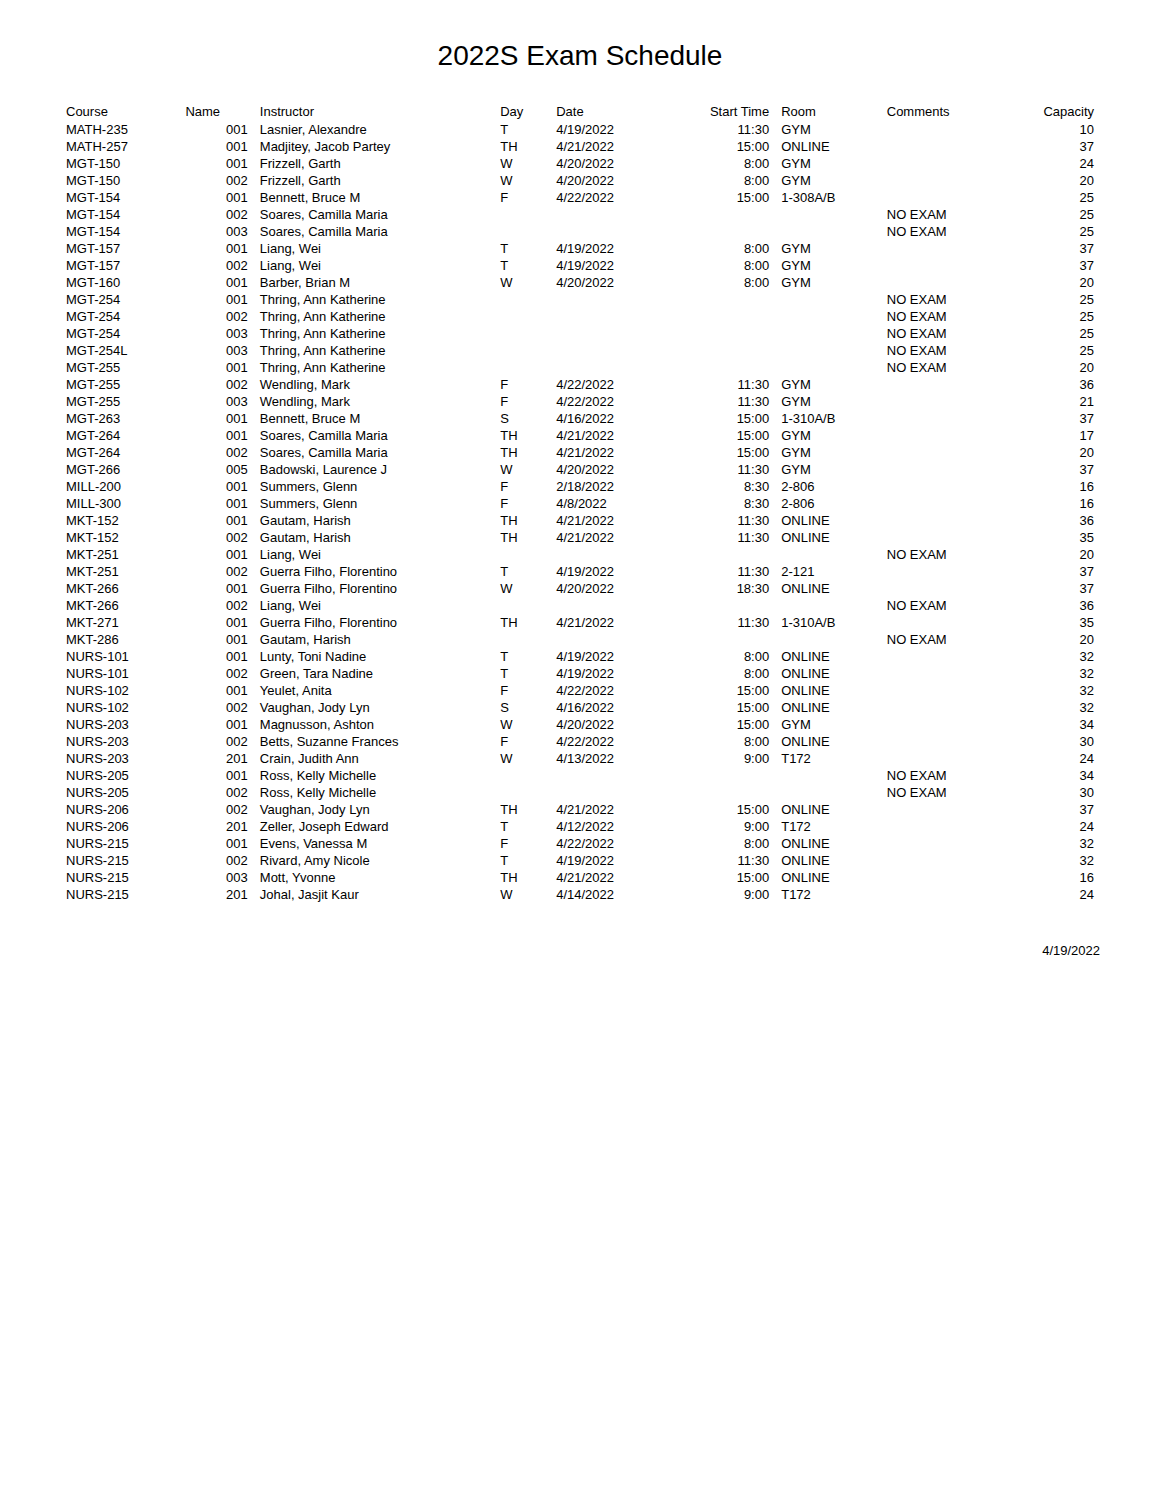2022S Exam Schedule
| Course | Name | Instructor | Day | Date | Start Time | Room | Comments | Capacity |
| --- | --- | --- | --- | --- | --- | --- | --- | --- |
| MATH-235 | 001 | Lasnier, Alexandre | T | 4/19/2022 | 11:30 | GYM | | 10 |
| MATH-257 | 001 | Madjitey, Jacob Partey | TH | 4/21/2022 | 15:00 | ONLINE | | 37 |
| MGT-150 | 001 | Frizzell, Garth | W | 4/20/2022 | 8:00 | GYM | | 24 |
| MGT-150 | 002 | Frizzell, Garth | W | 4/20/2022 | 8:00 | GYM | | 20 |
| MGT-154 | 001 | Bennett, Bruce M | F | 4/22/2022 | 15:00 | 1-308A/B | | 25 |
| MGT-154 | 002 | Soares, Camilla Maria | | | | | NO EXAM | 25 |
| MGT-154 | 003 | Soares, Camilla Maria | | | | | NO EXAM | 25 |
| MGT-157 | 001 | Liang, Wei | T | 4/19/2022 | 8:00 | GYM | | 37 |
| MGT-157 | 002 | Liang, Wei | T | 4/19/2022 | 8:00 | GYM | | 37 |
| MGT-160 | 001 | Barber, Brian M | W | 4/20/2022 | 8:00 | GYM | | 20 |
| MGT-254 | 001 | Thring, Ann Katherine | | | | | NO EXAM | 25 |
| MGT-254 | 002 | Thring, Ann Katherine | | | | | NO EXAM | 25 |
| MGT-254 | 003 | Thring, Ann Katherine | | | | | NO EXAM | 25 |
| MGT-254L | 003 | Thring, Ann Katherine | | | | | NO EXAM | 25 |
| MGT-255 | 001 | Thring, Ann Katherine | | | | | NO EXAM | 20 |
| MGT-255 | 002 | Wendling, Mark | F | 4/22/2022 | 11:30 | GYM | | 36 |
| MGT-255 | 003 | Wendling, Mark | F | 4/22/2022 | 11:30 | GYM | | 21 |
| MGT-263 | 001 | Bennett, Bruce M | S | 4/16/2022 | 15:00 | 1-310A/B | | 37 |
| MGT-264 | 001 | Soares, Camilla Maria | TH | 4/21/2022 | 15:00 | GYM | | 17 |
| MGT-264 | 002 | Soares, Camilla Maria | TH | 4/21/2022 | 15:00 | GYM | | 20 |
| MGT-266 | 005 | Badowski, Laurence J | W | 4/20/2022 | 11:30 | GYM | | 37 |
| MILL-200 | 001 | Summers, Glenn | F | 2/18/2022 | 8:30 | 2-806 | | 16 |
| MILL-300 | 001 | Summers, Glenn | F | 4/8/2022 | 8:30 | 2-806 | | 16 |
| MKT-152 | 001 | Gautam, Harish | TH | 4/21/2022 | 11:30 | ONLINE | | 36 |
| MKT-152 | 002 | Gautam, Harish | TH | 4/21/2022 | 11:30 | ONLINE | | 35 |
| MKT-251 | 001 | Liang, Wei | | | | | NO EXAM | 20 |
| MKT-251 | 002 | Guerra Filho, Florentino | T | 4/19/2022 | 11:30 | 2-121 | | 37 |
| MKT-266 | 001 | Guerra Filho, Florentino | W | 4/20/2022 | 18:30 | ONLINE | | 37 |
| MKT-266 | 002 | Liang, Wei | | | | | NO EXAM | 36 |
| MKT-271 | 001 | Guerra Filho, Florentino | TH | 4/21/2022 | 11:30 | 1-310A/B | | 35 |
| MKT-286 | 001 | Gautam, Harish | | | | | NO EXAM | 20 |
| NURS-101 | 001 | Lunty, Toni Nadine | T | 4/19/2022 | 8:00 | ONLINE | | 32 |
| NURS-101 | 002 | Green, Tara Nadine | T | 4/19/2022 | 8:00 | ONLINE | | 32 |
| NURS-102 | 001 | Yeulet, Anita | F | 4/22/2022 | 15:00 | ONLINE | | 32 |
| NURS-102 | 002 | Vaughan, Jody Lyn | S | 4/16/2022 | 15:00 | ONLINE | | 32 |
| NURS-203 | 001 | Magnusson, Ashton | W | 4/20/2022 | 15:00 | GYM | | 34 |
| NURS-203 | 002 | Betts, Suzanne Frances | F | 4/22/2022 | 8:00 | ONLINE | | 30 |
| NURS-203 | 201 | Crain, Judith Ann | W | 4/13/2022 | 9:00 | T172 | | 24 |
| NURS-205 | 001 | Ross, Kelly Michelle | | | | | NO EXAM | 34 |
| NURS-205 | 002 | Ross, Kelly Michelle | | | | | NO EXAM | 30 |
| NURS-206 | 002 | Vaughan, Jody Lyn | TH | 4/21/2022 | 15:00 | ONLINE | | 37 |
| NURS-206 | 201 | Zeller, Joseph Edward | T | 4/12/2022 | 9:00 | T172 | | 24 |
| NURS-215 | 001 | Evens, Vanessa M | F | 4/22/2022 | 8:00 | ONLINE | | 32 |
| NURS-215 | 002 | Rivard, Amy Nicole | T | 4/19/2022 | 11:30 | ONLINE | | 32 |
| NURS-215 | 003 | Mott, Yvonne | TH | 4/21/2022 | 15:00 | ONLINE | | 16 |
| NURS-215 | 201 | Johal, Jasjit Kaur | W | 4/14/2022 | 9:00 | T172 | | 24 |
4/19/2022